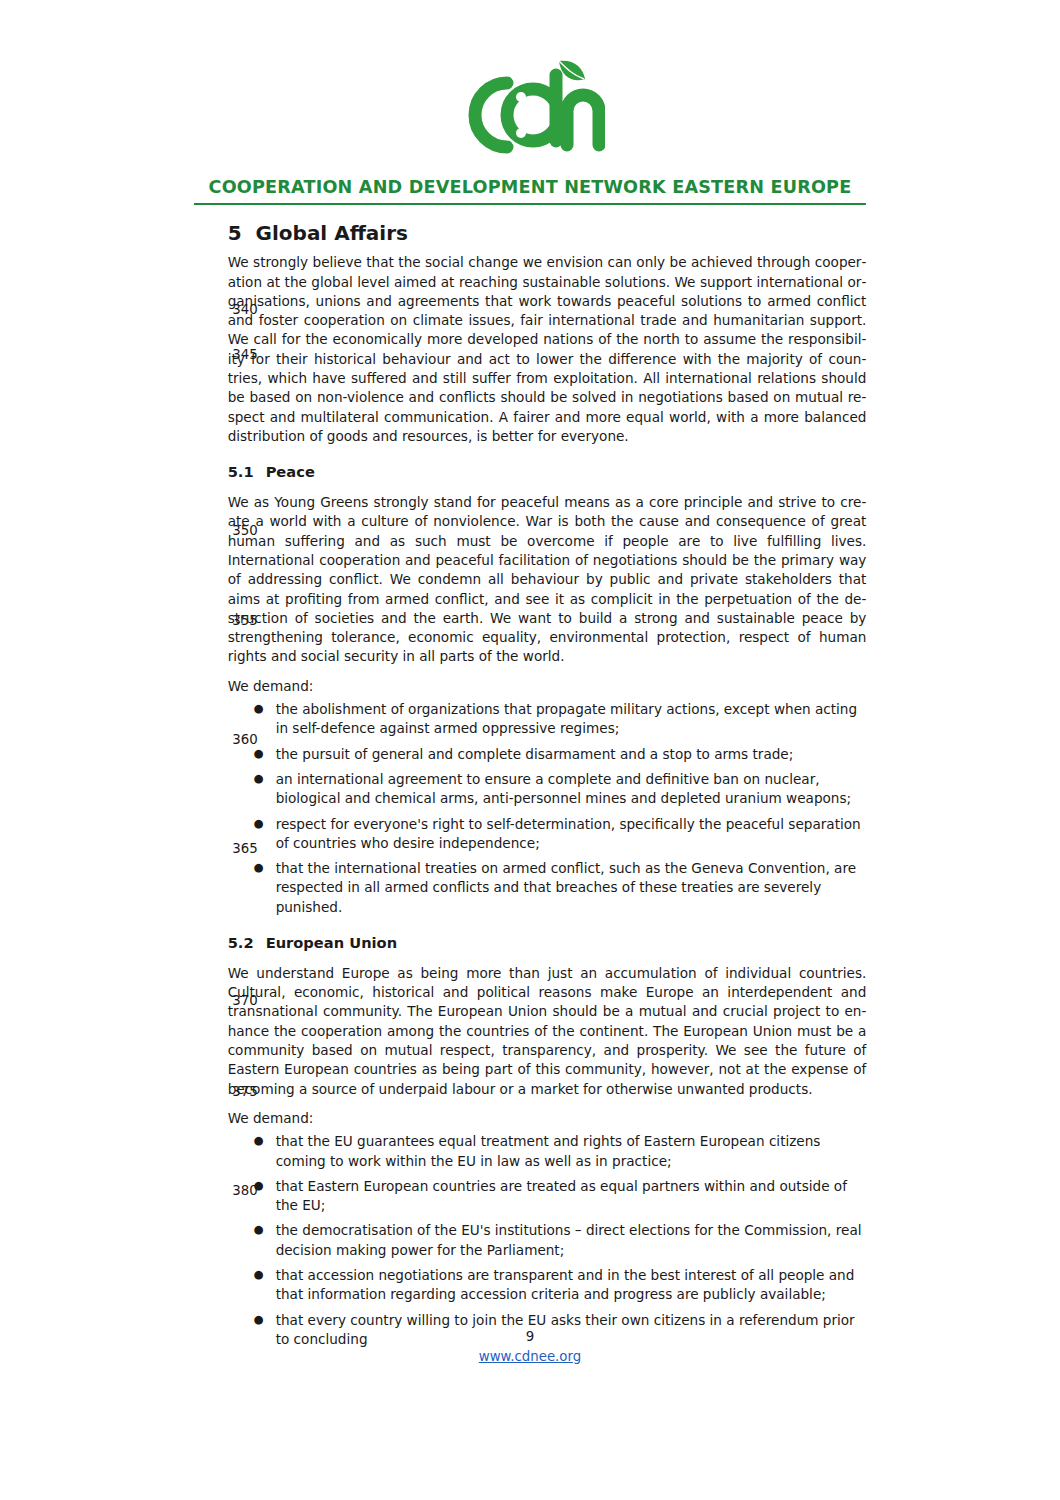COOPERATION AND DEVELOPMENT NETWORK EASTERN EUROPE
5 Global Affairs
340 345
We strongly believe that the social change we envision can only be achieved through cooperation at the global level aimed at reaching sustainable solutions. We support international organisations, unions and agreements that work towards peaceful solutions to armed conflict and foster cooperation on climate issues, fair international trade and humanitarian support. We call for the economically more developed nations of the north to assume the responsibility for their historical behaviour and act to lower the difference with the majority of countries, which have suffered and still suffer from exploitation. All international relations should be based on non-violence and conflicts should be solved in negotiations based on mutual respect and multilateral communication. A fairer and more equal world, with a more balanced distribution of goods and resources, is better for everyone.
5.1 Peace
350 355
We as Young Greens strongly stand for peaceful means as a core principle and strive to create a world with a culture of nonviolence. War is both the cause and consequence of great human suffering and as such must be overcome if people are to live fulfilling lives. International cooperation and peaceful facilitation of negotiations should be the primary way of addressing conflict. We condemn all behaviour by public and private stakeholders that aims at profiting from armed conflict, and see it as complicit in the perpetuation of the destruction of societies and the earth. We want to build a strong and sustainable peace by strengthening tolerance, economic equality, environmental protection, respect of human rights and social security in all parts of the world.
We demand:
360 365
the abolishment of organizations that propagate military actions, except when acting in self-defence against armed oppressive regimes;
the pursuit of general and complete disarmament and a stop to arms trade;
an international agreement to ensure a complete and definitive ban on nuclear, biological and chemical arms, anti-personnel mines and depleted uranium weapons;
respect for everyone's right to self-determination, specifically the peaceful separation of countries who desire independence;
that the international treaties on armed conflict, such as the Geneva Convention, are respected in all armed conflicts and that breaches of these treaties are severely punished.
5.2 European Union
370 375
We understand Europe as being more than just an accumulation of individual countries. Cultural, economic, historical and political reasons make Europe an interdependent and transnational community. The European Union should be a mutual and crucial project to enhance the cooperation among the countries of the continent. The European Union must be a community based on mutual respect, transparency, and prosperity. We see the future of Eastern European countries as being part of this community, however, not at the expense of becoming a source of underpaid labour or a market for otherwise unwanted products.
We demand:
380
that the EU guarantees equal treatment and rights of Eastern European citizens coming to work within the EU in law as well as in practice;
that Eastern European countries are treated as equal partners within and outside of the EU;
the democratisation of the EU's institutions – direct elections for the Commission, real decision making power for the Parliament;
that accession negotiations are transparent and in the best interest of all people and that information regarding accession criteria and progress are publicly available;
that every country willing to join the EU asks their own citizens in a referendum prior to concluding
9
www.cdnee.org